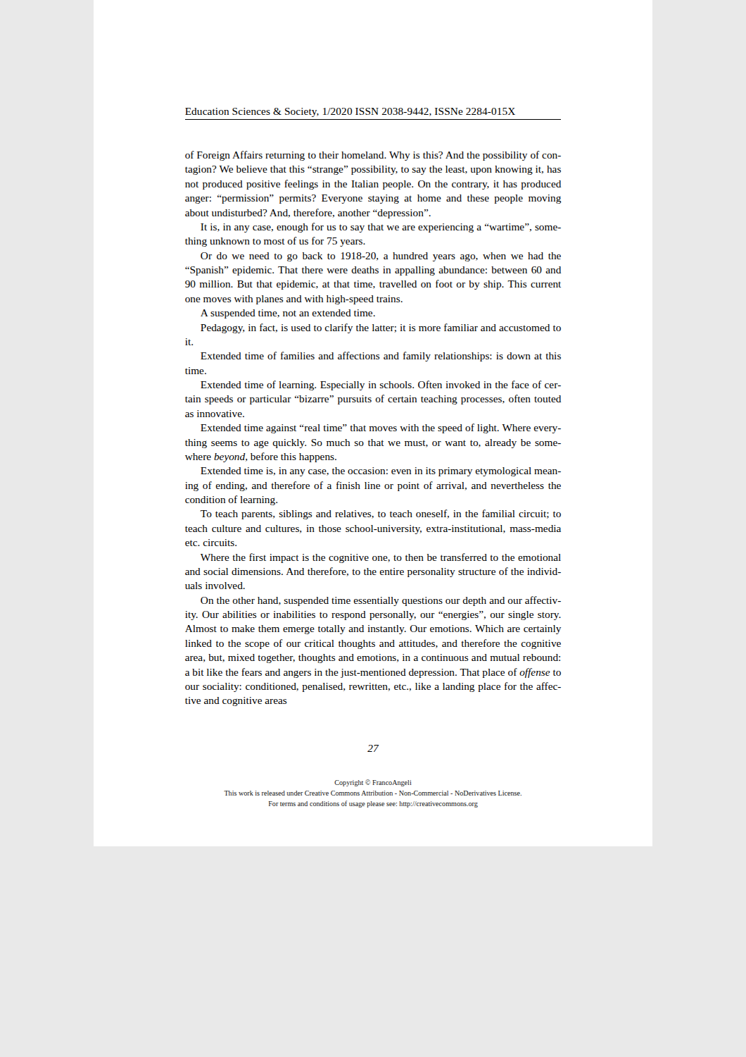Education Sciences & Society, 1/2020 ISSN 2038-9442, ISSNe 2284-015X
of Foreign Affairs returning to their homeland. Why is this? And the possibility of contagion? We believe that this “strange” possibility, to say the least, upon knowing it, has not produced positive feelings in the Italian people. On the contrary, it has produced anger: “permission” permits? Everyone staying at home and these people moving about undisturbed? And, therefore, another “depression”.
It is, in any case, enough for us to say that we are experiencing a “wartime”, something unknown to most of us for 75 years.
Or do we need to go back to 1918-20, a hundred years ago, when we had the “Spanish” epidemic. That there were deaths in appalling abundance: between 60 and 90 million. But that epidemic, at that time, travelled on foot or by ship. This current one moves with planes and with high-speed trains.
A suspended time, not an extended time.
Pedagogy, in fact, is used to clarify the latter; it is more familiar and accustomed to it.
Extended time of families and affections and family relationships: is down at this time.
Extended time of learning. Especially in schools. Often invoked in the face of certain speeds or particular “bizarre” pursuits of certain teaching processes, often touted as innovative.
Extended time against “real time” that moves with the speed of light. Where everything seems to age quickly. So much so that we must, or want to, already be somewhere beyond, before this happens.
Extended time is, in any case, the occasion: even in its primary etymological meaning of ending, and therefore of a finish line or point of arrival, and nevertheless the condition of learning.
To teach parents, siblings and relatives, to teach oneself, in the familial circuit; to teach culture and cultures, in those school-university, extra-institutional, mass-media etc. circuits.
Where the first impact is the cognitive one, to then be transferred to the emotional and social dimensions. And therefore, to the entire personality structure of the individuals involved.
On the other hand, suspended time essentially questions our depth and our affectivity. Our abilities or inabilities to respond personally, our “energies”, our single story. Almost to make them emerge totally and instantly. Our emotions. Which are certainly linked to the scope of our critical thoughts and attitudes, and therefore the cognitive area, but, mixed together, thoughts and emotions, in a continuous and mutual rebound: a bit like the fears and angers in the just-mentioned depression. That place of offense to our sociality: conditioned, penalised, rewritten, etc., like a landing place for the affective and cognitive areas
27
Copyright © FrancoAngeli
This work is released under Creative Commons Attribution - Non-Commercial - NoDerivatives License.
For terms and conditions of usage please see: http://creativecommons.org